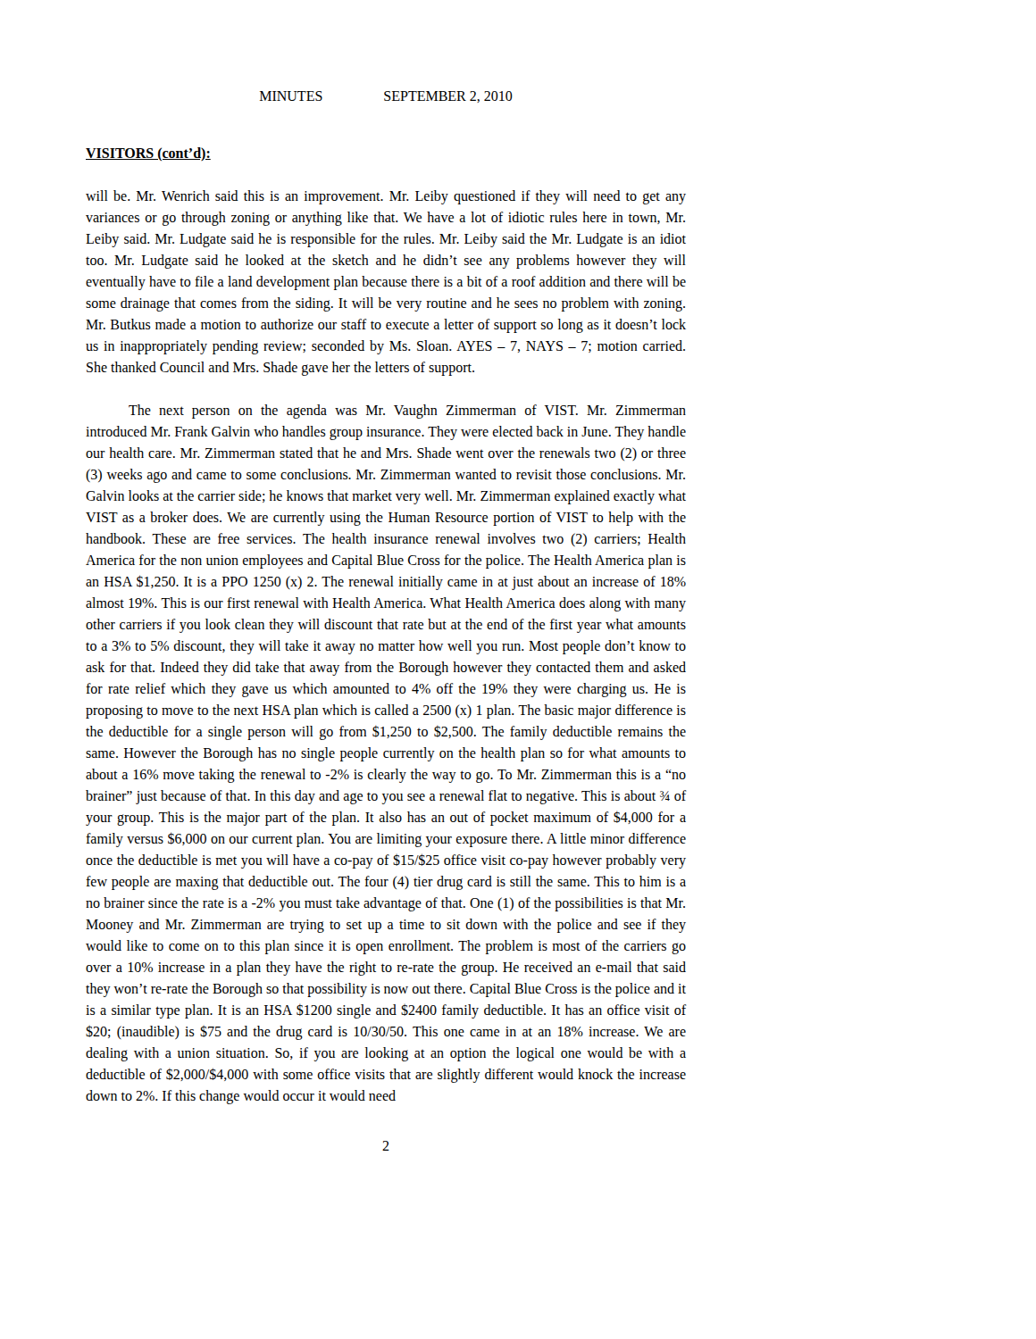MINUTES SEPTEMBER 2, 2010
VISITORS (cont’d):
will be. Mr. Wenrich said this is an improvement. Mr. Leiby questioned if they will need to get any variances or go through zoning or anything like that. We have a lot of idiotic rules here in town, Mr. Leiby said. Mr. Ludgate said he is responsible for the rules. Mr. Leiby said the Mr. Ludgate is an idiot too. Mr. Ludgate said he looked at the sketch and he didn’t see any problems however they will eventually have to file a land development plan because there is a bit of a roof addition and there will be some drainage that comes from the siding. It will be very routine and he sees no problem with zoning. Mr. Butkus made a motion to authorize our staff to execute a letter of support so long as it doesn’t lock us in inappropriately pending review; seconded by Ms. Sloan. AYES – 7, NAYS – 7; motion carried. She thanked Council and Mrs. Shade gave her the letters of support.
The next person on the agenda was Mr. Vaughn Zimmerman of VIST. Mr. Zimmerman introduced Mr. Frank Galvin who handles group insurance. They were elected back in June. They handle our health care. Mr. Zimmerman stated that he and Mrs. Shade went over the renewals two (2) or three (3) weeks ago and came to some conclusions. Mr. Zimmerman wanted to revisit those conclusions. Mr. Galvin looks at the carrier side; he knows that market very well. Mr. Zimmerman explained exactly what VIST as a broker does. We are currently using the Human Resource portion of VIST to help with the handbook. These are free services. The health insurance renewal involves two (2) carriers; Health America for the non union employees and Capital Blue Cross for the police. The Health America plan is an HSA $1,250. It is a PPO 1250 (x) 2. The renewal initially came in at just about an increase of 18% almost 19%. This is our first renewal with Health America. What Health America does along with many other carriers if you look clean they will discount that rate but at the end of the first year what amounts to a 3% to 5% discount, they will take it away no matter how well you run. Most people don’t know to ask for that. Indeed they did take that away from the Borough however they contacted them and asked for rate relief which they gave us which amounted to 4% off the 19% they were charging us. He is proposing to move to the next HSA plan which is called a 2500 (x) 1 plan. The basic major difference is the deductible for a single person will go from $1,250 to $2,500. The family deductible remains the same. However the Borough has no single people currently on the health plan so for what amounts to about a 16% move taking the renewal to -2% is clearly the way to go. To Mr. Zimmerman this is a “no brainer” just because of that. In this day and age to you see a renewal flat to negative. This is about ¾ of your group. This is the major part of the plan. It also has an out of pocket maximum of $4,000 for a family versus $6,000 on our current plan. You are limiting your exposure there. A little minor difference once the deductible is met you will have a co-pay of $15/$25 office visit co-pay however probably very few people are maxing that deductible out. The four (4) tier drug card is still the same. This to him is a no brainer since the rate is a -2% you must take advantage of that. One (1) of the possibilities is that Mr. Mooney and Mr. Zimmerman are trying to set up a time to sit down with the police and see if they would like to come on to this plan since it is open enrollment. The problem is most of the carriers go over a 10% increase in a plan they have the right to re-rate the group. He received an e-mail that said they won’t re-rate the Borough so that possibility is now out there. Capital Blue Cross is the police and it is a similar type plan. It is an HSA $1200 single and $2400 family deductible. It has an office visit of $20; (inaudible) is $75 and the drug card is 10/30/50. This one came in at an 18% increase. We are dealing with a union situation. So, if you are looking at an option the logical one would be with a deductible of $2,000/$4,000 with some office visits that are slightly different would knock the increase down to 2%. If this change would occur it would need
2